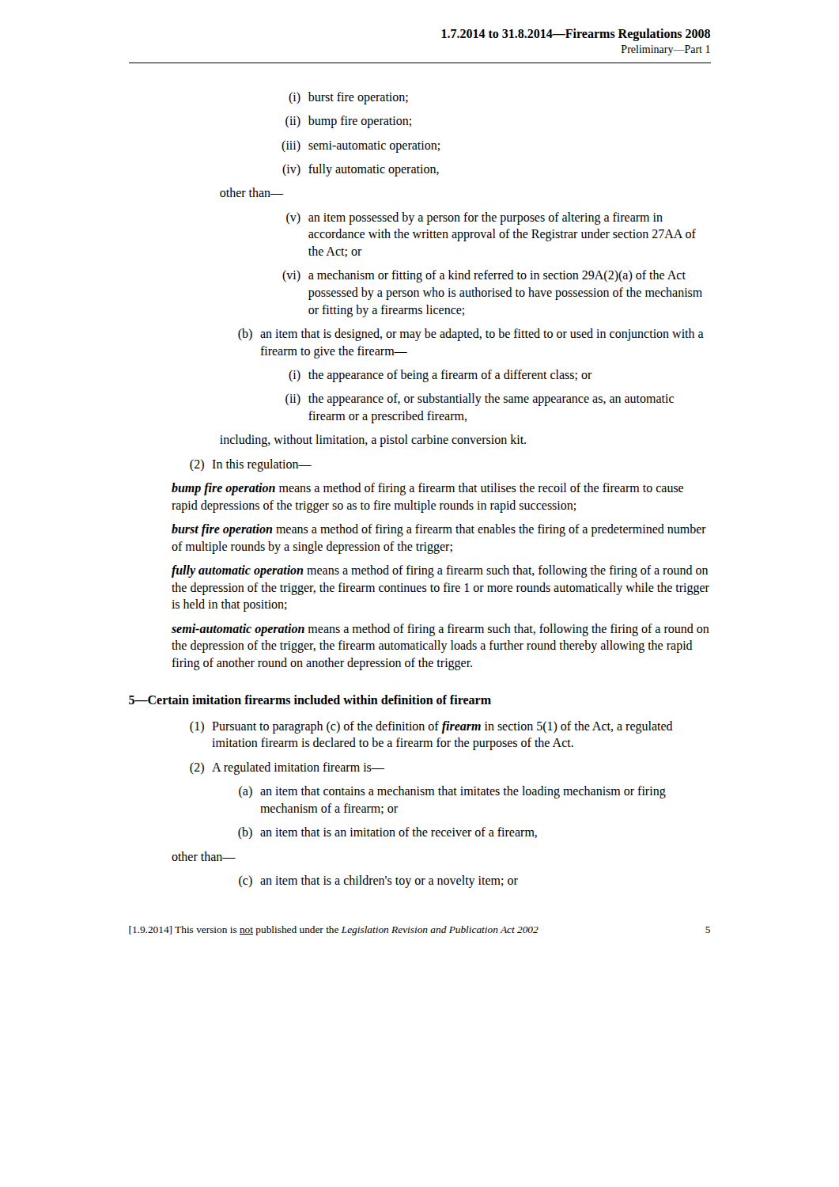1.7.2014 to 31.8.2014—Firearms Regulations 2008
Preliminary—Part 1
(i)
burst fire operation;
(ii)
bump fire operation;
(iii)
semi-automatic operation;
(iv)
fully automatic operation,
other than—
(v)
an item possessed by a person for the purposes of altering a firearm in accordance with the written approval of the Registrar under section 27AA of the Act; or
(vi)
a mechanism or fitting of a kind referred to in section 29A(2)(a) of the Act possessed by a person who is authorised to have possession of the mechanism or fitting by a firearms licence;
(b)
an item that is designed, or may be adapted, to be fitted to or used in conjunction with a firearm to give the firearm—
(i)
the appearance of being a firearm of a different class; or
(ii)
the appearance of, or substantially the same appearance as, an automatic firearm or a prescribed firearm,
including, without limitation, a pistol carbine conversion kit.
(2)
In this regulation—
bump fire operation means a method of firing a firearm that utilises the recoil of the firearm to cause rapid depressions of the trigger so as to fire multiple rounds in rapid succession;
burst fire operation means a method of firing a firearm that enables the firing of a predetermined number of multiple rounds by a single depression of the trigger;
fully automatic operation means a method of firing a firearm such that, following the firing of a round on the depression of the trigger, the firearm continues to fire 1 or more rounds automatically while the trigger is held in that position;
semi-automatic operation means a method of firing a firearm such that, following the firing of a round on the depression of the trigger, the firearm automatically loads a further round thereby allowing the rapid firing of another round on another depression of the trigger.
5—Certain imitation firearms included within definition of firearm
(1)
Pursuant to paragraph (c) of the definition of firearm in section 5(1) of the Act, a regulated imitation firearm is declared to be a firearm for the purposes of the Act.
(2)
A regulated imitation firearm is—
(a)
an item that contains a mechanism that imitates the loading mechanism or firing mechanism of a firearm; or
(b)
an item that is an imitation of the receiver of a firearm,
other than—
(c)
an item that is a children's toy or a novelty item; or
[1.9.2014] This version is not published under the Legislation Revision and Publication Act 2002
5